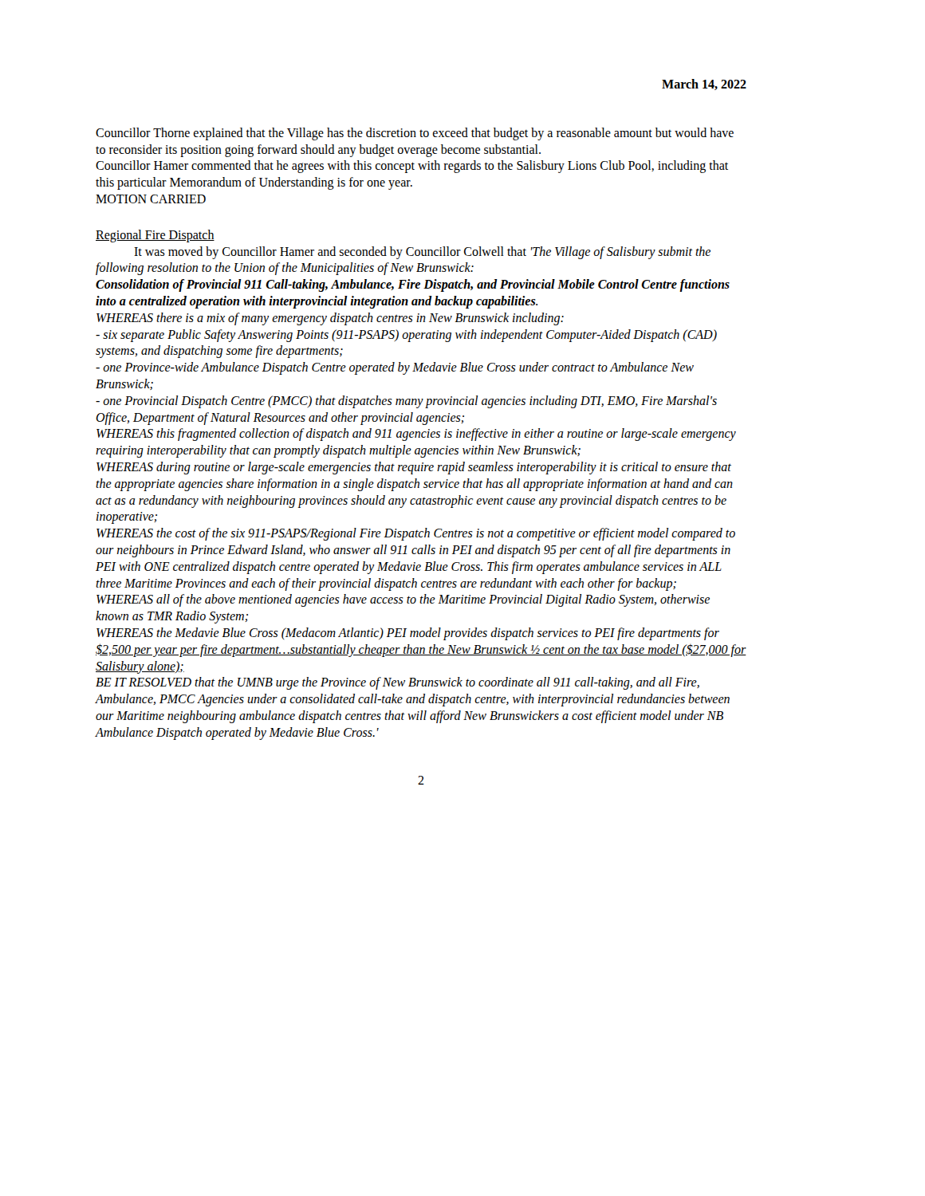March 14, 2022
Councillor Thorne explained that the Village has the discretion to exceed that budget by a reasonable amount but would have to reconsider its position going forward should any budget overage become substantial.
Councillor Hamer commented that he agrees with this concept with regards to the Salisbury Lions Club Pool, including that this particular Memorandum of Understanding is for one year.
MOTION CARRIED
Regional Fire Dispatch
It was moved by Councillor Hamer and seconded by Councillor Colwell that 'The Village of Salisbury submit the following resolution to the Union of the Municipalities of New Brunswick:
Consolidation of Provincial 911 Call-taking, Ambulance, Fire Dispatch, and Provincial Mobile Control Centre functions into a centralized operation with interprovincial integration and backup capabilities.
WHEREAS there is a mix of many emergency dispatch centres in New Brunswick including:
- six separate Public Safety Answering Points (911-PSAPS) operating with independent Computer-Aided Dispatch (CAD) systems, and dispatching some fire departments;
- one Province-wide Ambulance Dispatch Centre operated by Medavie Blue Cross under contract to Ambulance New Brunswick;
- one Provincial Dispatch Centre (PMCC) that dispatches many provincial agencies including DTI, EMO, Fire Marshal's Office, Department of Natural Resources and other provincial agencies;
WHEREAS this fragmented collection of dispatch and 911 agencies is ineffective in either a routine or large-scale emergency requiring interoperability that can promptly dispatch multiple agencies within New Brunswick;
WHEREAS during routine or large-scale emergencies that require rapid seamless interoperability it is critical to ensure that the appropriate agencies share information in a single dispatch service that has all appropriate information at hand and can act as a redundancy with neighbouring provinces should any catastrophic event cause any provincial dispatch centres to be inoperative;
WHEREAS the cost of the six 911-PSAPS/Regional Fire Dispatch Centres is not a competitive or efficient model compared to our neighbours in Prince Edward Island, who answer all 911 calls in PEI and dispatch 95 per cent of all fire departments in PEI with ONE centralized dispatch centre operated by Medavie Blue Cross. This firm operates ambulance services in ALL three Maritime Provinces and each of their provincial dispatch centres are redundant with each other for backup;
WHEREAS all of the above mentioned agencies have access to the Maritime Provincial Digital Radio System, otherwise known as TMR Radio System;
WHEREAS the Medavie Blue Cross (Medacom Atlantic) PEI model provides dispatch services to PEI fire departments for $2,500 per year per fire department…substantially cheaper than the New Brunswick ½ cent on the tax base model ($27,000 for Salisbury alone);
BE IT RESOLVED that the UMNB urge the Province of New Brunswick to coordinate all 911 call-taking, and all Fire, Ambulance, PMCC Agencies under a consolidated call-take and dispatch centre, with interprovincial redundancies between our Maritime neighbouring ambulance dispatch centres that will afford New Brunswickers a cost efficient model under NB Ambulance Dispatch operated by Medavie Blue Cross.'
2